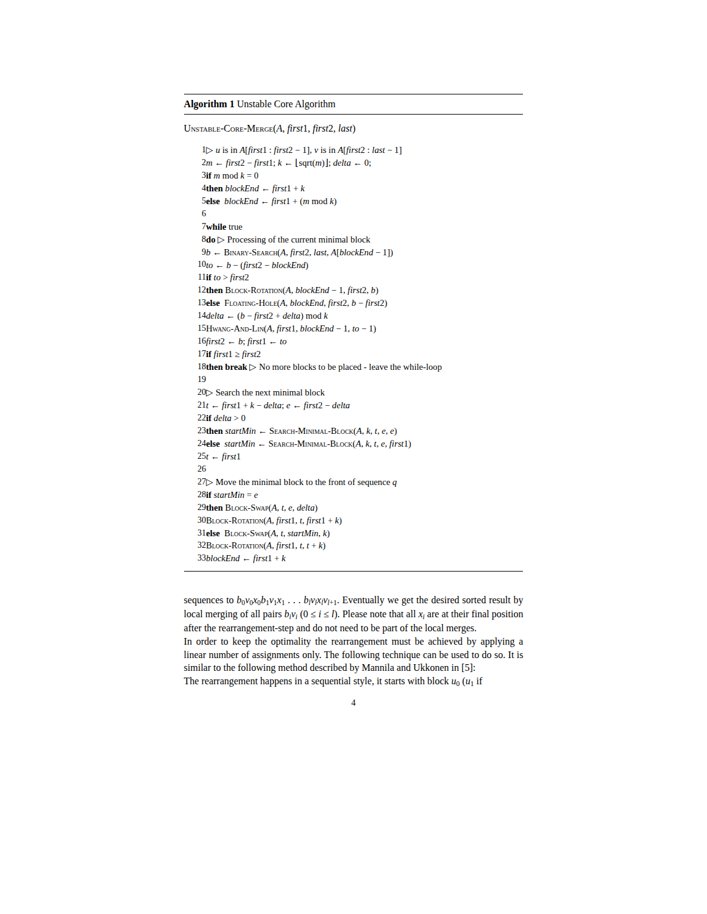Algorithm 1 Unstable Core Algorithm
Unstable-Core-Merge(A, first1, first2, last)
| 1 | ▷ u is in A [ first 1 : first 2 − 1], v is in A [ first 2 : last − 1] |
| 2 | m ← first 2 − first 1; k ← ⌊sqrt( m )⌋; delta ← 0; |
| 3 | if m mod k = 0 |
| 4 | then blockEnd ← first 1 + k |
| 5 | else blockEnd ← first 1 + ( m mod k ) |
| 6 | |
| 7 | while true |
| 8 | do ▷ Processing of the current minimal block |
| 9 | b ← Binary-Search ( A , first 2, last , A [ blockEnd − 1]) |
| 10 | to ← b − ( first 2 − blockEnd ) |
| 11 | if to > first 2 |
| 12 | then Block-Rotation ( A , blockEnd − 1, first 2, b ) |
| 13 | else Floating-Hole ( A , blockEnd , first 2, b − first 2) |
| 14 | delta ← ( b − first 2 + delta ) mod k |
| 15 | Hwang-And-Lin ( A , first 1, blockEnd − 1, to − 1) |
| 16 | first 2 ← b ; first 1 ← to |
| 17 | if first 1 ≥ first 2 |
| 18 | then break ▷ No more blocks to be placed - leave the while-loop |
| 19 | |
| 20 | ▷ Search the next minimal block |
| 21 | t ← first 1 + k − delta ; e ← first 2 − delta |
| 22 | if delta > 0 |
| 23 | then startMin ← Search-Minimal-Block ( A , k , t , e , e ) |
| 24 | else startMin ← Search-Minimal-Block ( A , k , t , e , first 1) |
| 25 | t ← first 1 |
| 26 | |
| 27 | ▷ Move the minimal block to the front of sequence q |
| 28 | if startMin = e |
| 29 | then Block-Swap ( A , t , e , delta ) |
| 30 | Block-Rotation ( A , first 1, t , first 1 + k ) |
| 31 | else Block-Swap ( A , t , startMin , k ) |
| 32 | Block-Rotation ( A , first 1, t , t + k ) |
| 33 | blockEnd ← first 1 + k |
sequences to b0v0x0b1v1x1 . . . blvlxlvl+1. Eventually we get the desired sorted result by local merging of all pairs bivi (0 ≤ i ≤ l). Please note that all xi are at their final position after the rearrangement-step and do not need to be part of the local merges.
In order to keep the optimality the rearrangement must be achieved by applying a linear number of assignments only. The following technique can be used to do so. It is similar to the following method described by Mannila and Ukkonen in [5]:
The rearrangement happens in a sequential style, it starts with block u0 (u1 if
4